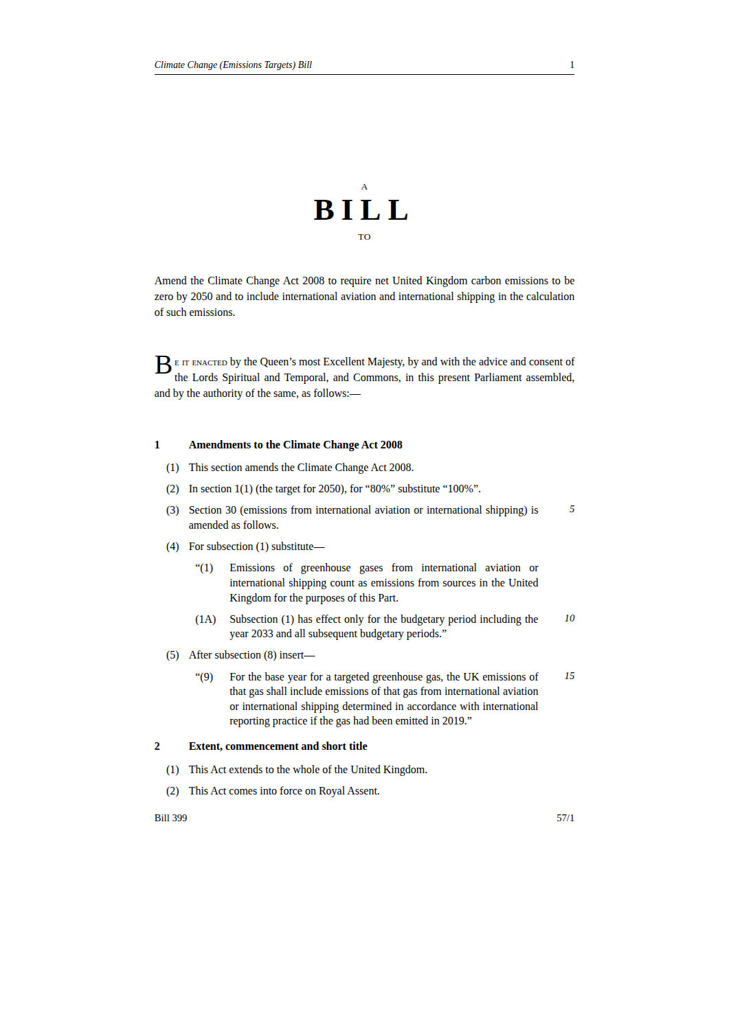Climate Change (Emissions Targets) Bill
1
A
BILL
TO
Amend the Climate Change Act 2008 to require net United Kingdom carbon emissions to be zero by 2050 and to include international aviation and international shipping in the calculation of such emissions.
Be it enacted by the Queen’s most Excellent Majesty, by and with the advice and consent of the Lords Spiritual and Temporal, and Commons, in this present Parliament assembled, and by the authority of the same, as follows:—
1
Amendments to the Climate Change Act 2008
(1)
This section amends the Climate Change Act 2008.
(2)
In section 1(1) (the target for 2050), for “80%” substitute “100%”.
(3)
Section 30 (emissions from international aviation or international shipping) is amended as follows.
5
(4)
For subsection (1) substitute—
“(1)
Emissions of greenhouse gases from international aviation or international shipping count as emissions from sources in the United Kingdom for the purposes of this Part.
(1A)
Subsection (1) has effect only for the budgetary period including the year 2033 and all subsequent budgetary periods.”
10
(5)
After subsection (8) insert—
“(9)
For the base year for a targeted greenhouse gas, the UK emissions of that gas shall include emissions of that gas from international aviation or international shipping determined in accordance with international reporting practice if the gas had been emitted in 2019.”
15
2
Extent, commencement and short title
(1)
This Act extends to the whole of the United Kingdom.
(2)
This Act comes into force on Royal Assent.
Bill 399
57/1